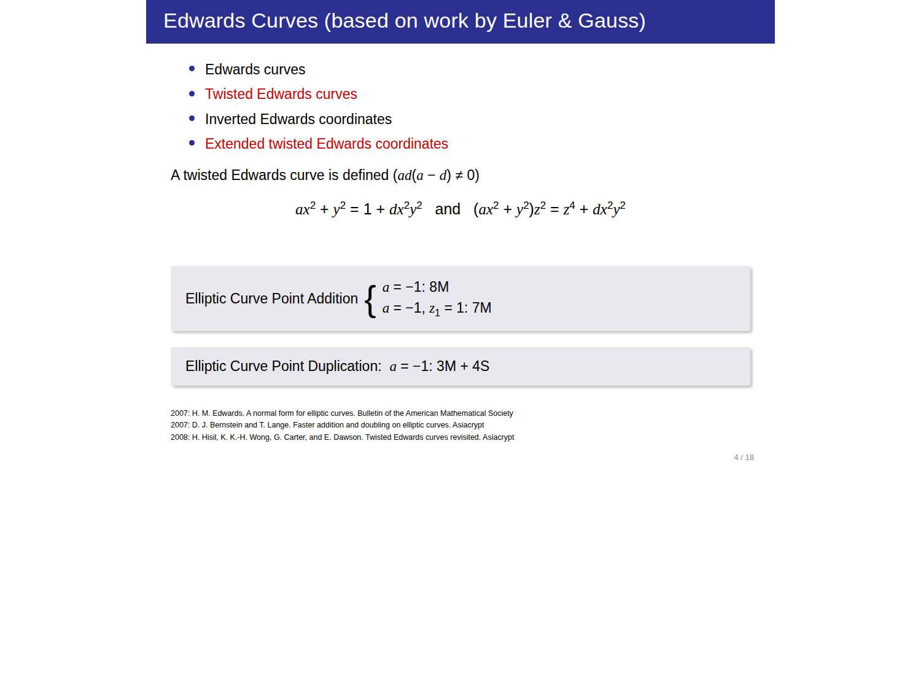Edwards Curves (based on work by Euler & Gauss)
Edwards curves
Twisted Edwards curves
Inverted Edwards coordinates
Extended twisted Edwards coordinates
A twisted Edwards curve is defined (ad(a − d) ≠ 0)
ax2 + y2 = 1 + dx2y2 and (ax2 + y2)z2 = z4 + dx2y2
Elliptic Curve Point Addition { a = −1: 8M a = −1, z1 = 1: 7M
Elliptic Curve Point Duplication: a = −1: 3M + 4S
2007: H. M. Edwards. A normal form for elliptic curves. Bulletin of the American Mathematical Society
2007: D. J. Bernstein and T. Lange. Faster addition and doubling on elliptic curves. Asiacrypt
2008: H. Hisil, K. K.-H. Wong, G. Carter, and E. Dawson. Twisted Edwards curves revisited. Asiacrypt
4 / 18